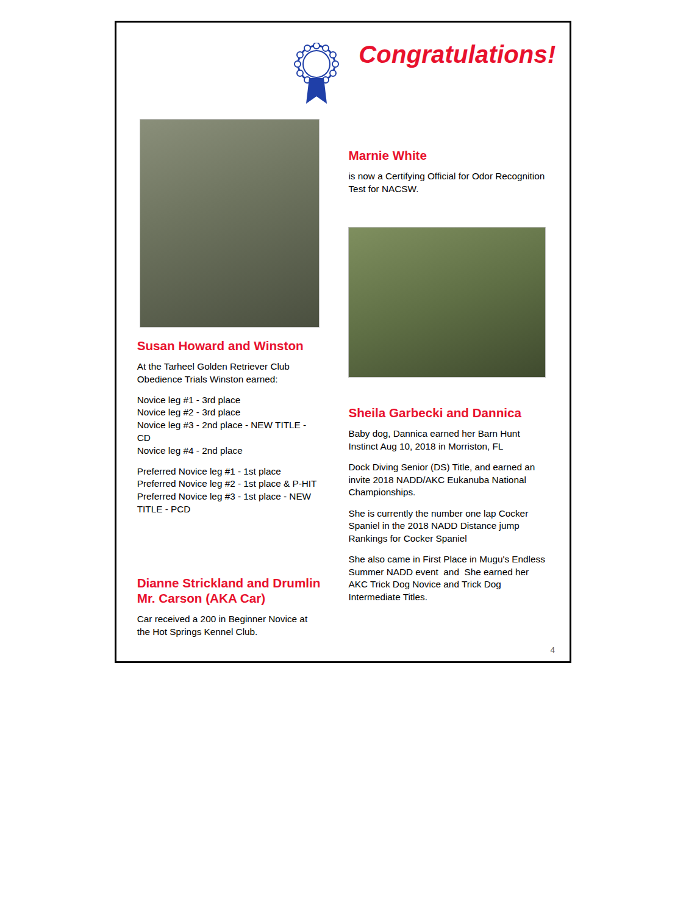Congratulations!
Susan Howard and Winston
At the Tarheel Golden Retriever Club Obedience Trials Winston earned:
Novice leg #1 - 3rd place
Novice leg #2 - 3rd place
Novice leg #3 - 2nd place - NEW TITLE - CD
Novice leg #4 - 2nd place
Preferred Novice leg #1 - 1st place
Preferred Novice leg #2 - 1st place & P-HIT
Preferred Novice leg #3 - 1st place - NEW TITLE - PCD
Dianne Strickland and Drumlin Mr. Carson (AKA Car)
Car received a 200 in Beginner Novice at the Hot Springs Kennel Club.
Marnie White
is now a Certifying Official for Odor Recognition Test for NACSW.
Sheila Garbecki and Dannica
Baby dog, Dannica earned her Barn Hunt Instinct Aug 10, 2018 in Morriston, FL
Dock Diving Senior (DS) Title, and earned an invite 2018 NADD/AKC Eukanuba National Championships.
She is currently the number one lap Cocker Spaniel in the 2018 NADD Distance jump Rankings for Cocker Spaniel
She also came in First Place in Mugu's Endless Summer NADD event and She earned her AKC Trick Dog Novice and Trick Dog Intermediate Titles.
4